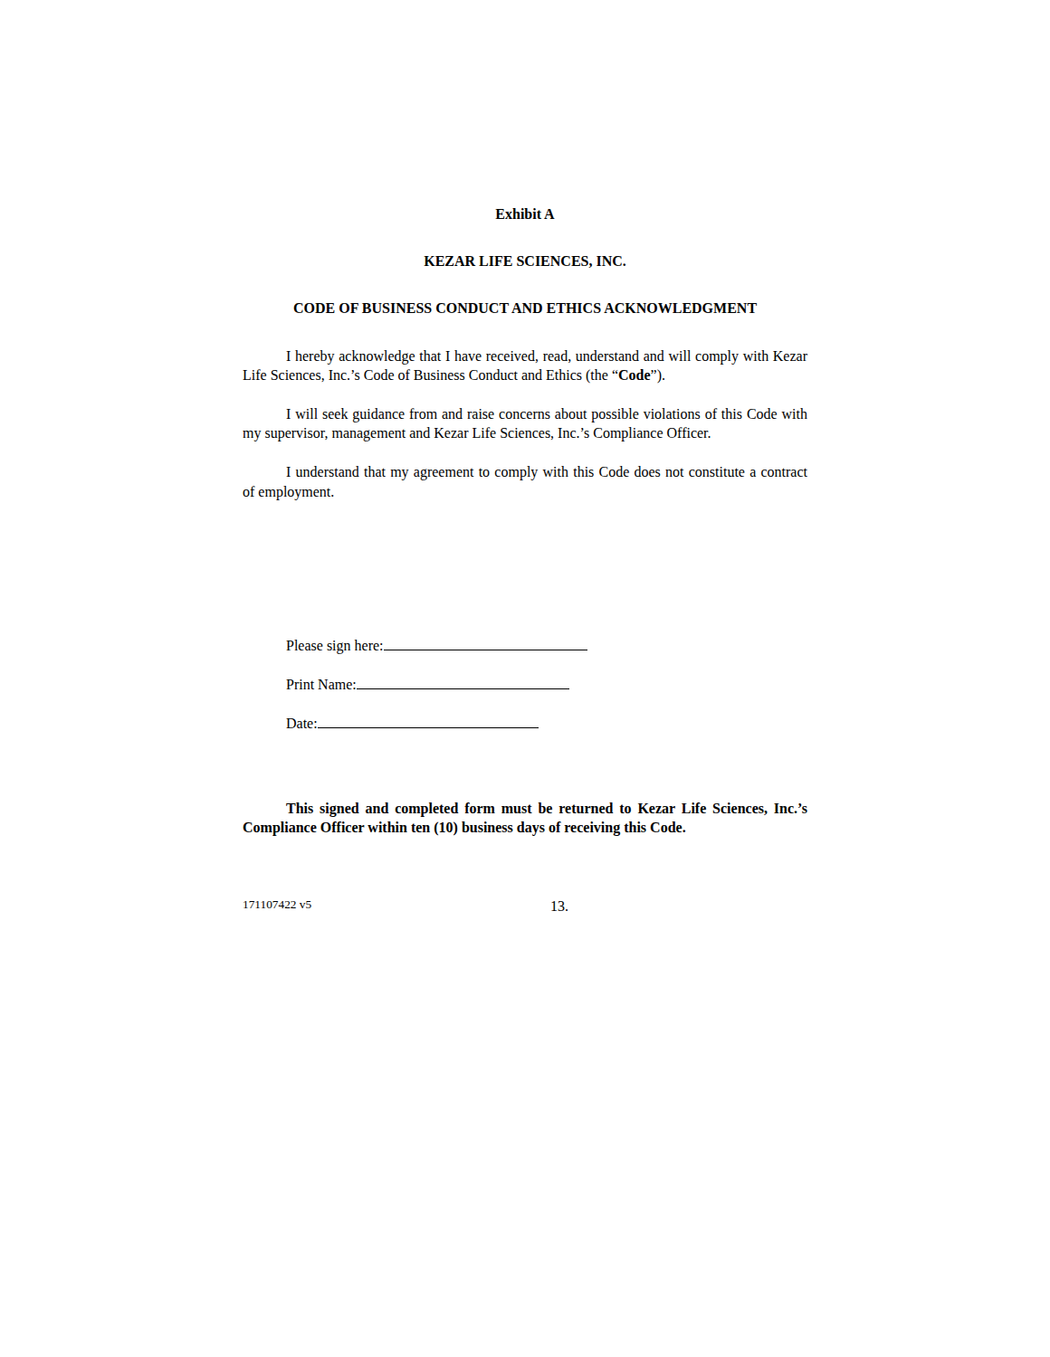Exhibit A
KEZAR LIFE SCIENCES, INC.
CODE OF BUSINESS CONDUCT AND ETHICS ACKNOWLEDGMENT
I hereby acknowledge that I have received, read, understand and will comply with Kezar Life Sciences, Inc.’s Code of Business Conduct and Ethics (the “Code”).
I will seek guidance from and raise concerns about possible violations of this Code with my supervisor, management and Kezar Life Sciences, Inc.’s Compliance Officer.
I understand that my agreement to comply with this Code does not constitute a contract of employment.
Please sign here:
Print Name:
Date:
This signed and completed form must be returned to Kezar Life Sciences, Inc.’s Compliance Officer within ten (10) business days of receiving this Code.
171107422 v5
13.